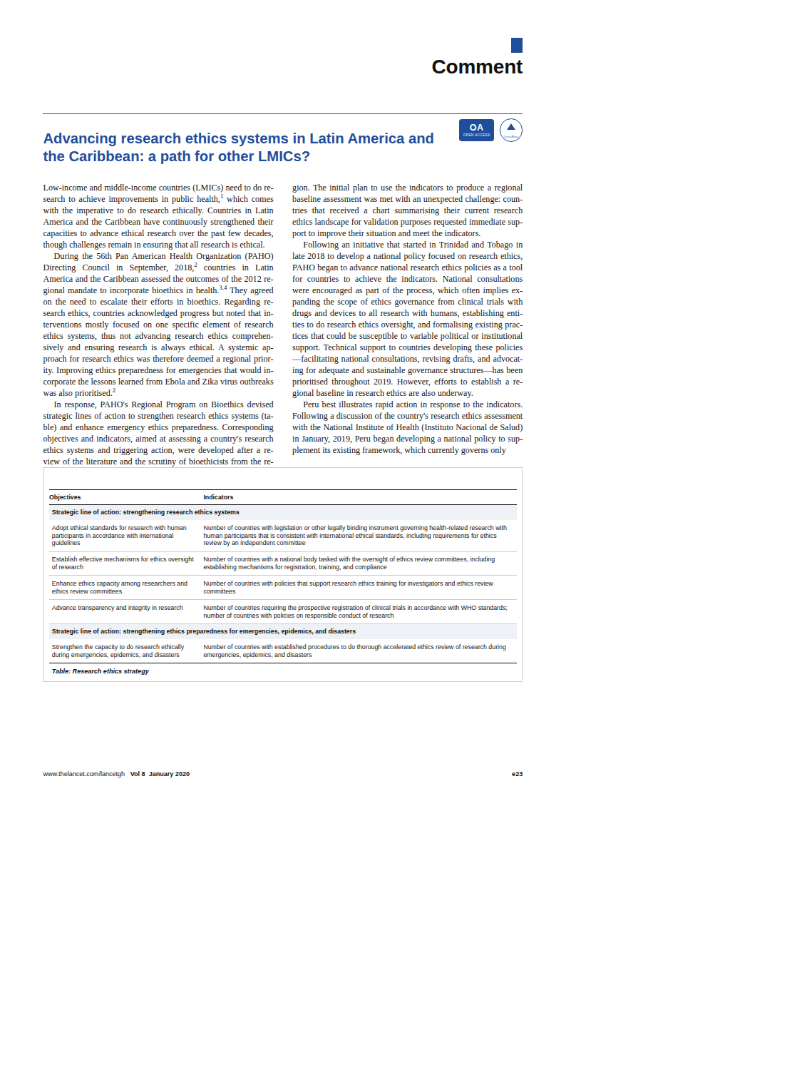Comment
Advancing research ethics systems in Latin America and the Caribbean: a path for other LMICs?
OA
OPEN ACCESS
CrossMark
Low-income and middle-income countries (LMICs) need to do research to achieve improvements in public health,1 which comes with the imperative to do research ethically. Countries in Latin America and the Caribbean have continuously strengthened their capacities to advance ethical research over the past few decades, though challenges remain in ensuring that all research is ethical.
During the 56th Pan American Health Organization (PAHO) Directing Council in September, 2018,2 countries in Latin America and the Caribbean assessed the outcomes of the 2012 regional mandate to incorporate bioethics in health.3,4 They agreed on the need to escalate their efforts in bioethics. Regarding research ethics, countries acknowledged progress but noted that interventions mostly focused on one specific element of research ethics systems, thus not advancing research ethics comprehensively and ensuring research is always ethical. A systemic approach for research ethics was therefore deemed a regional priority. Improving ethics preparedness for emergencies that would incorporate the lessons learned from Ebola and Zika virus outbreaks was also prioritised.2
In response, PAHO's Regional Program on Bioethics devised strategic lines of action to strengthen research ethics systems (table) and enhance emergency ethics preparedness. Corresponding objectives and indicators, aimed at assessing a country's research ethics systems and triggering action, were developed after a review of the literature and the scrutiny of bioethicists from the region. The initial plan to use the indicators to produce a regional baseline assessment was met with an unexpected challenge: countries that received a chart summarising their current research ethics landscape for validation purposes requested immediate support to improve their situation and meet the indicators.
Following an initiative that started in Trinidad and Tobago in late 2018 to develop a national policy focused on research ethics, PAHO began to advance national research ethics policies as a tool for countries to achieve the indicators. National consultations were encouraged as part of the process, which often implies expanding the scope of ethics governance from clinical trials with drugs and devices to all research with humans, establishing entities to do research ethics oversight, and formalising existing practices that could be susceptible to variable political or institutional support. Technical support to countries developing these policies—facilitating national consultations, revising drafts, and advocating for adequate and sustainable governance structures—has been prioritised throughout 2019. However, efforts to establish a regional baseline in research ethics are also underway.
Peru best illustrates rapid action in response to the indicators. Following a discussion of the country's research ethics assessment with the National Institute of Health (Instituto Nacional de Salud) in January, 2019, Peru began developing a national policy to supplement its existing framework, which currently governs only
| Objectives | Indicators |
| --- | --- |
| Strategic line of action: strengthening research ethics systems |
| Adopt ethical standards for research with human participants in accordance with international guidelines | Number of countries with legislation or other legally binding instrument governing health-related research with human participants that is consistent with international ethical standards, including requirements for ethics review by an independent committee |
| Establish effective mechanisms for ethics oversight of research | Number of countries with a national body tasked with the oversight of ethics review committees, including establishing mechanisms for registration, training, and compliance |
| Enhance ethics capacity among researchers and ethics review committees | Number of countries with policies that support research ethics training for investigators and ethics review committees |
| Advance transparency and integrity in research | Number of countries requiring the prospective registration of clinical trials in accordance with WHO standards; number of countries with policies on responsible conduct of research |
| Strategic line of action: strengthening ethics preparedness for emergencies, epidemics, and disasters |
| Strengthen the capacity to do research ethically during emergencies, epidemics, and disasters | Number of countries with established procedures to do thorough accelerated ethics review of research during emergencies, epidemics, and disasters |
Table: Research ethics strategy
www.thelancet.com/lancetgh Vol 8 January 2020
e23